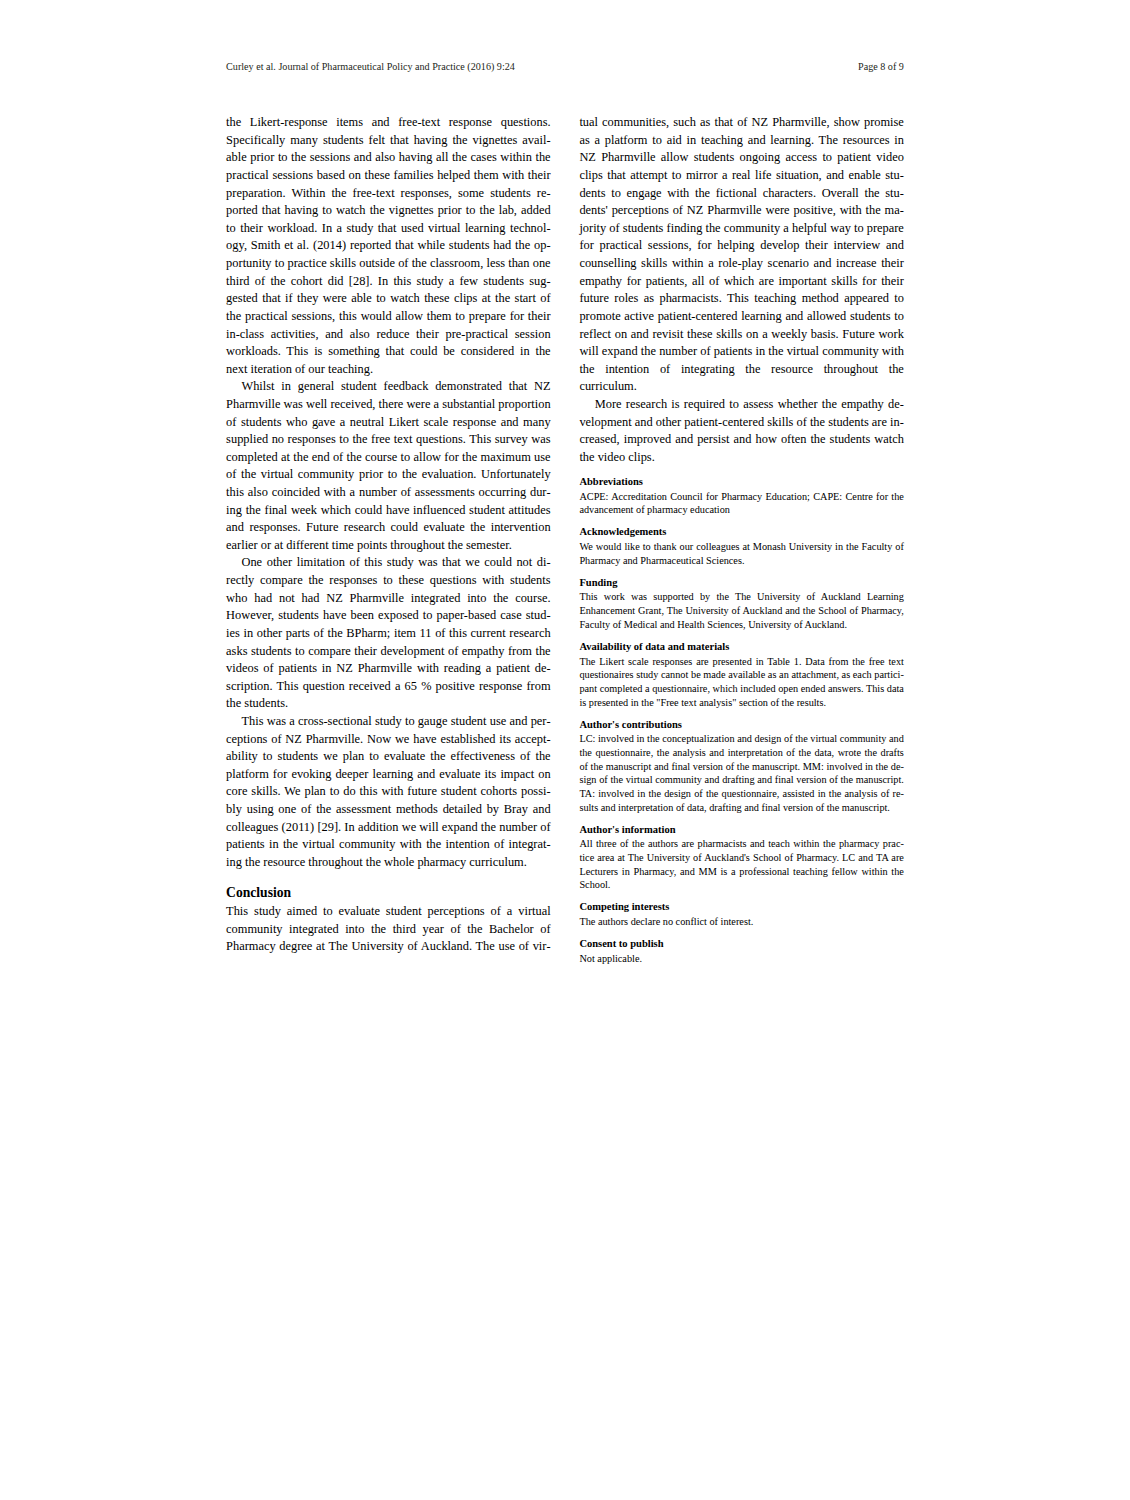Curley et al. Journal of Pharmaceutical Policy and Practice (2016) 9:24
Page 8 of 9
the Likert-response items and free-text response questions. Specifically many students felt that having the vignettes available prior to the sessions and also having all the cases within the practical sessions based on these families helped them with their preparation. Within the free-text responses, some students reported that having to watch the vignettes prior to the lab, added to their workload. In a study that used virtual learning technology, Smith et al. (2014) reported that while students had the opportunity to practice skills outside of the classroom, less than one third of the cohort did [28]. In this study a few students suggested that if they were able to watch these clips at the start of the practical sessions, this would allow them to prepare for their in-class activities, and also reduce their pre-practical session workloads. This is something that could be considered in the next iteration of our teaching.
Whilst in general student feedback demonstrated that NZ Pharmville was well received, there were a substantial proportion of students who gave a neutral Likert scale response and many supplied no responses to the free text questions. This survey was completed at the end of the course to allow for the maximum use of the virtual community prior to the evaluation. Unfortunately this also coincided with a number of assessments occurring during the final week which could have influenced student attitudes and responses. Future research could evaluate the intervention earlier or at different time points throughout the semester.
One other limitation of this study was that we could not directly compare the responses to these questions with students who had not had NZ Pharmville integrated into the course. However, students have been exposed to paper-based case studies in other parts of the BPharm; item 11 of this current research asks students to compare their development of empathy from the videos of patients in NZ Pharmville with reading a patient description. This question received a 65 % positive response from the students.
This was a cross-sectional study to gauge student use and perceptions of NZ Pharmville. Now we have established its acceptability to students we plan to evaluate the effectiveness of the platform for evoking deeper learning and evaluate its impact on core skills. We plan to do this with future student cohorts possibly using one of the assessment methods detailed by Bray and colleagues (2011) [29]. In addition we will expand the number of patients in the virtual community with the intention of integrating the resource throughout the whole pharmacy curriculum.
Conclusion
This study aimed to evaluate student perceptions of a virtual community integrated into the third year of the Bachelor of Pharmacy degree at The University of Auckland. The use of virtual communities, such as that of NZ Pharmville, show promise as a platform to aid in teaching and learning. The resources in NZ Pharmville allow students ongoing access to patient video clips that attempt to mirror a real life situation, and enable students to engage with the fictional characters. Overall the students' perceptions of NZ Pharmville were positive, with the majority of students finding the community a helpful way to prepare for practical sessions, for helping develop their interview and counselling skills within a role-play scenario and increase their empathy for patients, all of which are important skills for their future roles as pharmacists. This teaching method appeared to promote active patient-centered learning and allowed students to reflect on and revisit these skills on a weekly basis. Future work will expand the number of patients in the virtual community with the intention of integrating the resource throughout the curriculum.
More research is required to assess whether the empathy development and other patient-centered skills of the students are increased, improved and persist and how often the students watch the video clips.
Abbreviations
ACPE: Accreditation Council for Pharmacy Education; CAPE: Centre for the advancement of pharmacy education
Acknowledgements
We would like to thank our colleagues at Monash University in the Faculty of Pharmacy and Pharmaceutical Sciences.
Funding
This work was supported by the The University of Auckland Learning Enhancement Grant, The University of Auckland and the School of Pharmacy, Faculty of Medical and Health Sciences, University of Auckland.
Availability of data and materials
The Likert scale responses are presented in Table 1. Data from the free text questionaires study cannot be made available as an attachment, as each participant completed a questionnaire, which included open ended answers. This data is presented in the "Free text analysis" section of the results.
Author's contributions
LC: involved in the conceptualization and design of the virtual community and the questionnaire, the analysis and interpretation of the data, wrote the drafts of the manuscript and final version of the manuscript. MM: involved in the design of the virtual community and drafting and final version of the manuscript. TA: involved in the design of the questionnaire, assisted in the analysis of results and interpretation of data, drafting and final version of the manuscript.
Author's information
All three of the authors are pharmacists and teach within the pharmacy practice area at The University of Auckland's School of Pharmacy. LC and TA are Lecturers in Pharmacy, and MM is a professional teaching fellow within the School.
Competing interests
The authors declare no conflict of interest.
Consent to publish
Not applicable.